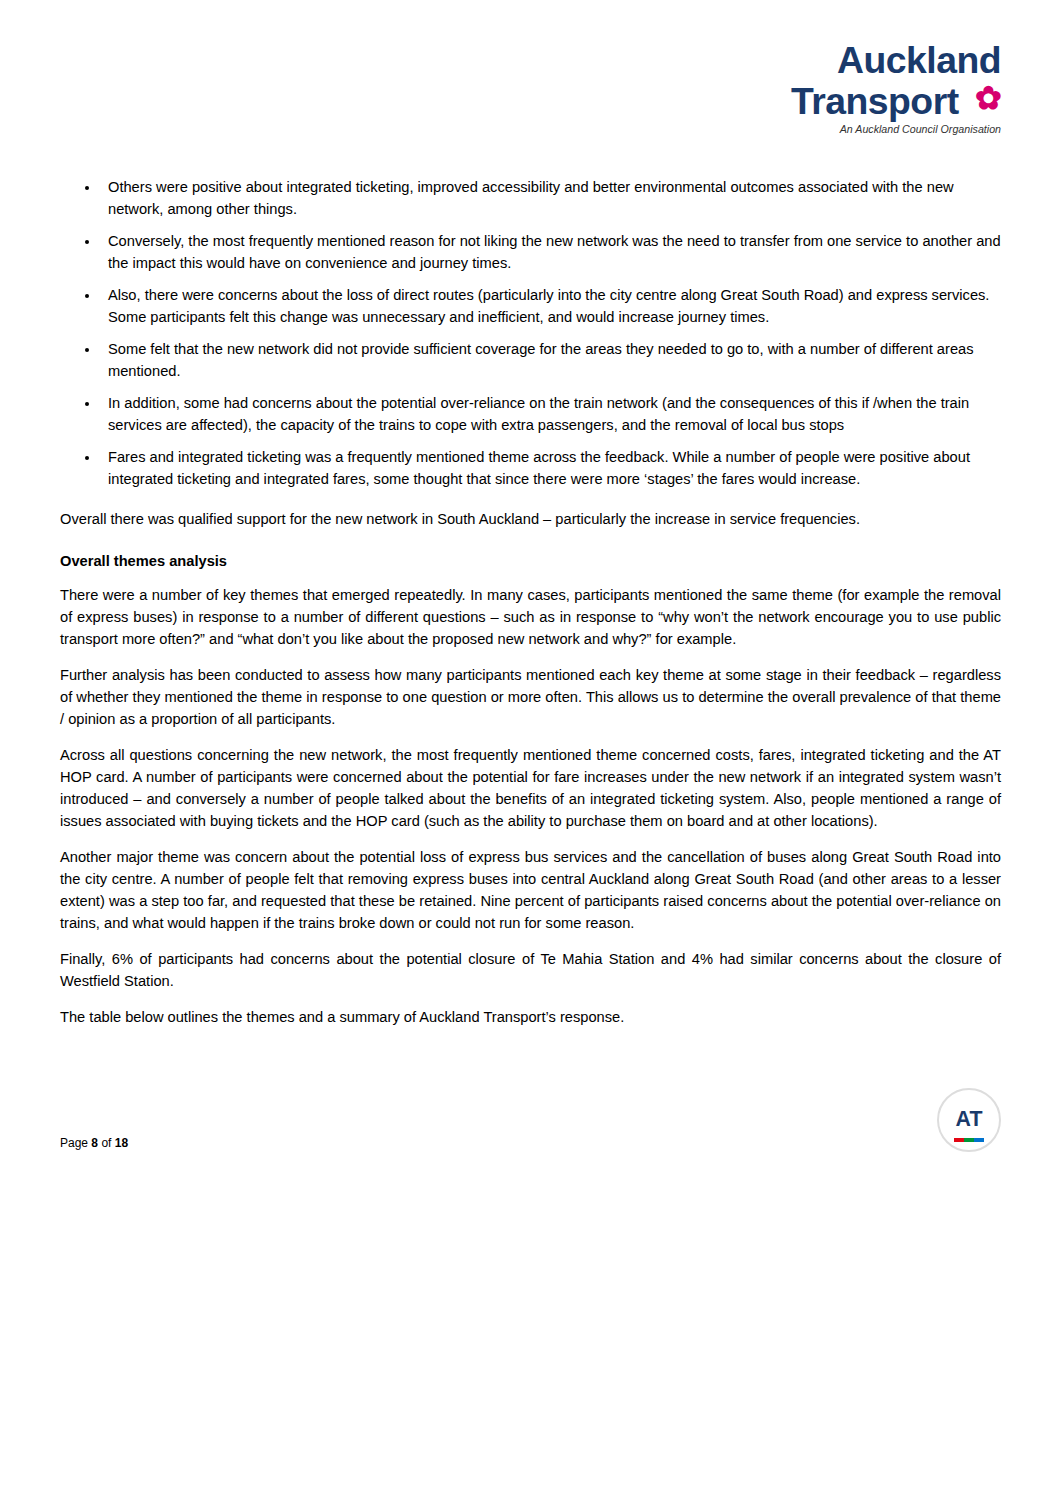AucklandTransport ✿
An Auckland Council Organisation
Others were positive about integrated ticketing, improved accessibility and better environmental outcomes associated with the new network, among other things.
Conversely, the most frequently mentioned reason for not liking the new network was the need to transfer from one service to another and the impact this would have on convenience and journey times.
Also, there were concerns about the loss of direct routes (particularly into the city centre along Great South Road) and express services. Some participants felt this change was unnecessary and inefficient, and would increase journey times.
Some felt that the new network did not provide sufficient coverage for the areas they needed to go to, with a number of different areas mentioned.
In addition, some had concerns about the potential over-reliance on the train network (and the consequences of this if /when the train services are affected), the capacity of the trains to cope with extra passengers, and the removal of local bus stops
Fares and integrated ticketing was a frequently mentioned theme across the feedback. While a number of people were positive about integrated ticketing and integrated fares, some thought that since there were more ‘stages’ the fares would increase.
Overall there was qualified support for the new network in South Auckland – particularly the increase in service frequencies.
Overall themes analysis
There were a number of key themes that emerged repeatedly. In many cases, participants mentioned the same theme (for example the removal of express buses) in response to a number of different questions – such as in response to “why won’t the network encourage you to use public transport more often?” and “what don’t you like about the proposed new network and why?” for example.
Further analysis has been conducted to assess how many participants mentioned each key theme at some stage in their feedback – regardless of whether they mentioned the theme in response to one question or more often. This allows us to determine the overall prevalence of that theme / opinion as a proportion of all participants.
Across all questions concerning the new network, the most frequently mentioned theme concerned costs, fares, integrated ticketing and the AT HOP card. A number of participants were concerned about the potential for fare increases under the new network if an integrated system wasn’t introduced – and conversely a number of people talked about the benefits of an integrated ticketing system. Also, people mentioned a range of issues associated with buying tickets and the HOP card (such as the ability to purchase them on board and at other locations).
Another major theme was concern about the potential loss of express bus services and the cancellation of buses along Great South Road into the city centre. A number of people felt that removing express buses into central Auckland along Great South Road (and other areas to a lesser extent) was a step too far, and requested that these be retained. Nine percent of participants raised concerns about the potential over-reliance on trains, and what would happen if the trains broke down or could not run for some reason.
Finally, 6% of participants had concerns about the potential closure of Te Mahia Station and 4% had similar concerns about the closure of Westfield Station.
The table below outlines the themes and a summary of Auckland Transport’s response.
Page 8 of 18
AT